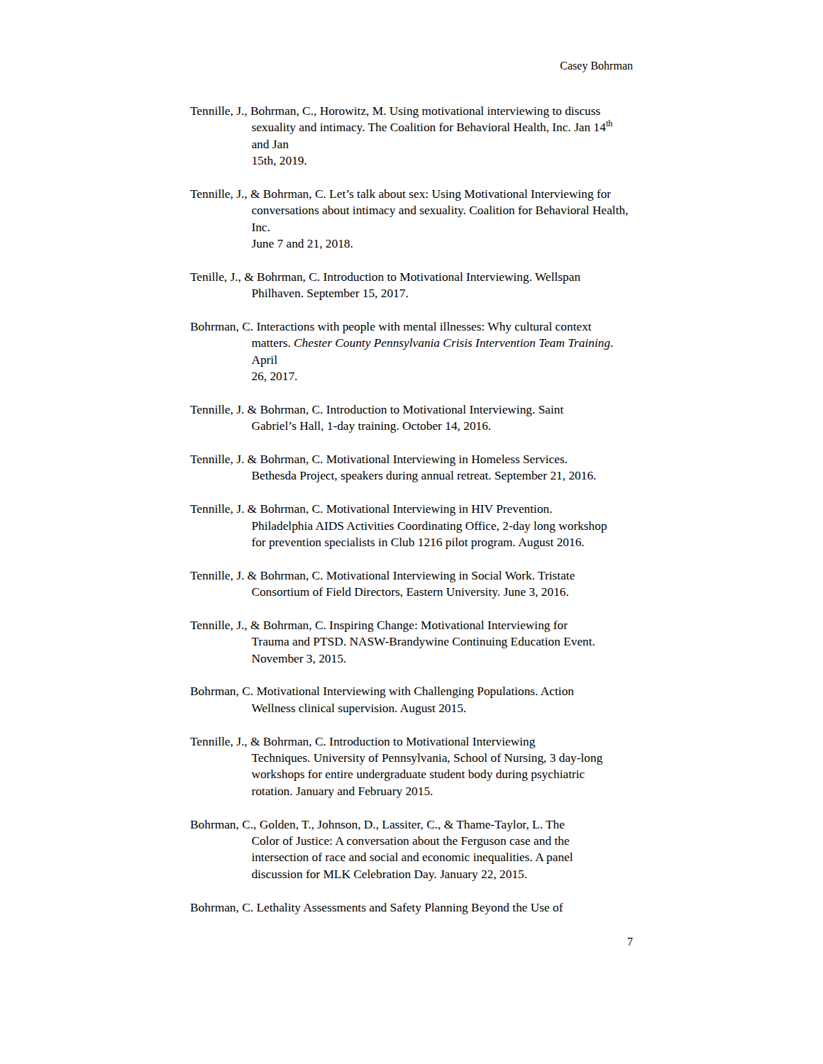Casey Bohrman
Tennille, J., Bohrman, C., Horowitz, M. Using motivational interviewing to discuss sexuality and intimacy. The Coalition for Behavioral Health, Inc. Jan 14th and Jan 15th, 2019.
Tennille, J., & Bohrman, C. Let’s talk about sex: Using Motivational Interviewing for conversations about intimacy and sexuality. Coalition for Behavioral Health, Inc. June 7 and 21, 2018.
Tenille, J., & Bohrman, C. Introduction to Motivational Interviewing. Wellspan Philhaven. September 15, 2017.
Bohrman, C. Interactions with people with mental illnesses: Why cultural context matters. Chester County Pennsylvania Crisis Intervention Team Training. April 26, 2017.
Tennille, J. & Bohrman, C. Introduction to Motivational Interviewing. Saint Gabriel’s Hall, 1-day training. October 14, 2016.
Tennille, J. & Bohrman, C. Motivational Interviewing in Homeless Services. Bethesda Project, speakers during annual retreat. September 21, 2016.
Tennille, J. & Bohrman, C. Motivational Interviewing in HIV Prevention. Philadelphia AIDS Activities Coordinating Office, 2-day long workshop for prevention specialists in Club 1216 pilot program. August 2016.
Tennille, J. & Bohrman, C. Motivational Interviewing in Social Work. Tristate Consortium of Field Directors, Eastern University. June 3, 2016.
Tennille, J., & Bohrman, C. Inspiring Change: Motivational Interviewing for Trauma and PTSD. NASW-Brandywine Continuing Education Event. November 3, 2015.
Bohrman, C. Motivational Interviewing with Challenging Populations. Action Wellness clinical supervision. August 2015.
Tennille, J., & Bohrman, C. Introduction to Motivational Interviewing Techniques. University of Pennsylvania, School of Nursing, 3 day-long workshops for entire undergraduate student body during psychiatric rotation. January and February 2015.
Bohrman, C., Golden, T., Johnson, D., Lassiter, C., & Thame-Taylor, L. The Color of Justice: A conversation about the Ferguson case and the intersection of race and social and economic inequalities. A panel discussion for MLK Celebration Day. January 22, 2015.
Bohrman, C. Lethality Assessments and Safety Planning Beyond the Use of
7